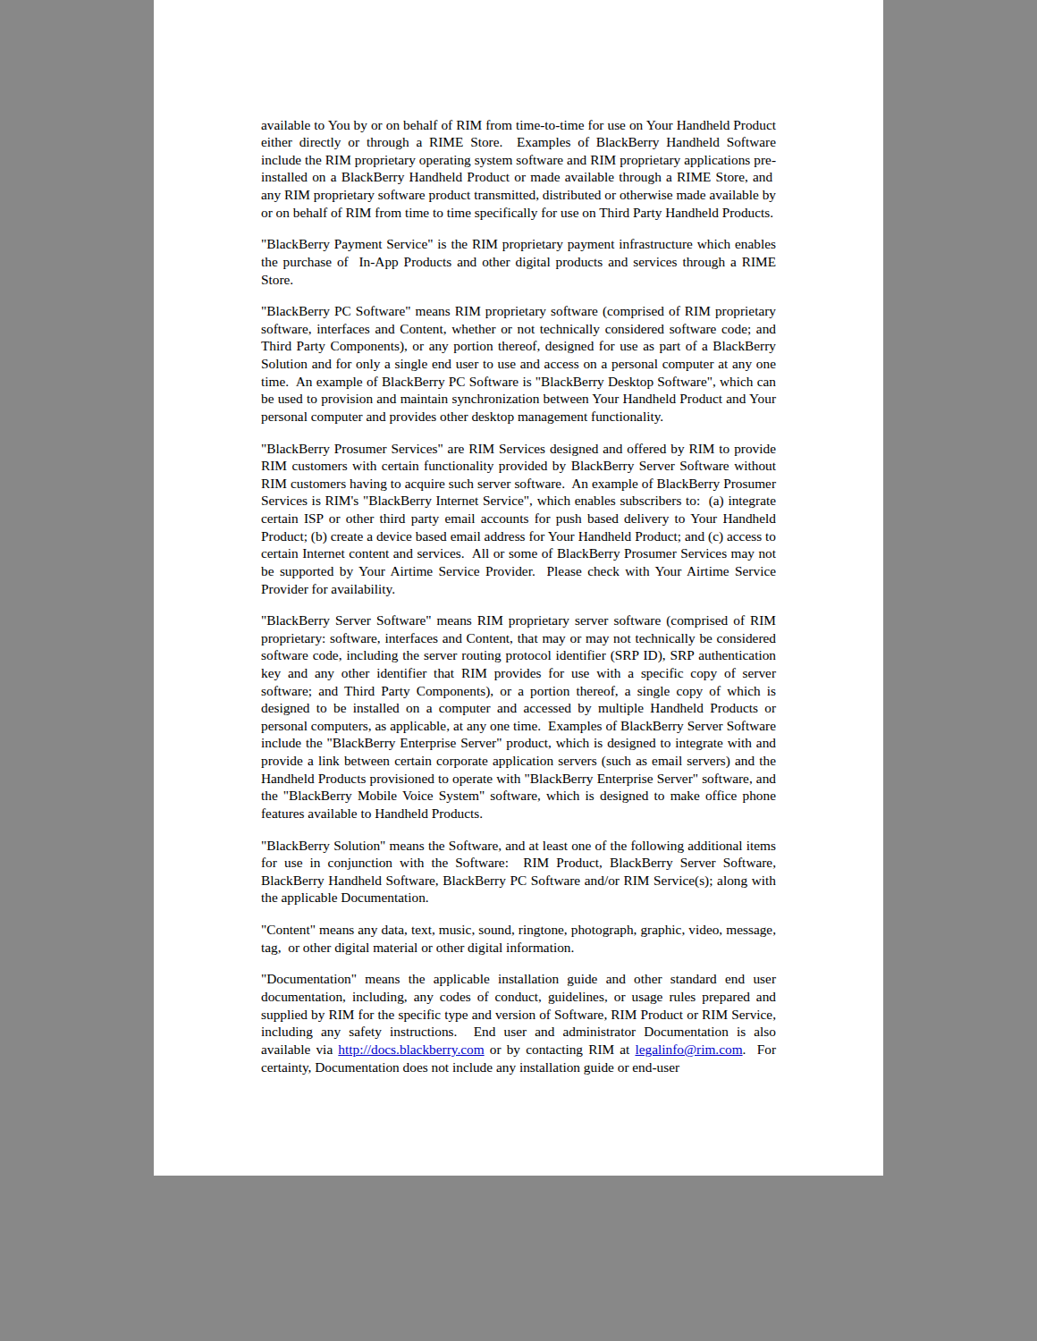available to You by or on behalf of RIM from time-to-time for use on Your Handheld Product either directly or through a RIME Store. Examples of BlackBerry Handheld Software include the RIM proprietary operating system software and RIM proprietary applications pre-installed on a BlackBerry Handheld Product or made available through a RIME Store, and any RIM proprietary software product transmitted, distributed or otherwise made available by or on behalf of RIM from time to time specifically for use on Third Party Handheld Products.
"BlackBerry Payment Service" is the RIM proprietary payment infrastructure which enables the purchase of In-App Products and other digital products and services through a RIME Store.
"BlackBerry PC Software" means RIM proprietary software (comprised of RIM proprietary software, interfaces and Content, whether or not technically considered software code; and Third Party Components), or any portion thereof, designed for use as part of a BlackBerry Solution and for only a single end user to use and access on a personal computer at any one time. An example of BlackBerry PC Software is "BlackBerry Desktop Software", which can be used to provision and maintain synchronization between Your Handheld Product and Your personal computer and provides other desktop management functionality.
"BlackBerry Prosumer Services" are RIM Services designed and offered by RIM to provide RIM customers with certain functionality provided by BlackBerry Server Software without RIM customers having to acquire such server software. An example of BlackBerry Prosumer Services is RIM's "BlackBerry Internet Service", which enables subscribers to: (a) integrate certain ISP or other third party email accounts for push based delivery to Your Handheld Product; (b) create a device based email address for Your Handheld Product; and (c) access to certain Internet content and services. All or some of BlackBerry Prosumer Services may not be supported by Your Airtime Service Provider. Please check with Your Airtime Service Provider for availability.
"BlackBerry Server Software" means RIM proprietary server software (comprised of RIM proprietary: software, interfaces and Content, that may or may not technically be considered software code, including the server routing protocol identifier (SRP ID), SRP authentication key and any other identifier that RIM provides for use with a specific copy of server software; and Third Party Components), or a portion thereof, a single copy of which is designed to be installed on a computer and accessed by multiple Handheld Products or personal computers, as applicable, at any one time. Examples of BlackBerry Server Software include the "BlackBerry Enterprise Server" product, which is designed to integrate with and provide a link between certain corporate application servers (such as email servers) and the Handheld Products provisioned to operate with "BlackBerry Enterprise Server" software, and the "BlackBerry Mobile Voice System" software, which is designed to make office phone features available to Handheld Products.
"BlackBerry Solution" means the Software, and at least one of the following additional items for use in conjunction with the Software: RIM Product, BlackBerry Server Software, BlackBerry Handheld Software, BlackBerry PC Software and/or RIM Service(s); along with the applicable Documentation.
"Content" means any data, text, music, sound, ringtone, photograph, graphic, video, message, tag, or other digital material or other digital information.
"Documentation" means the applicable installation guide and other standard end user documentation, including, any codes of conduct, guidelines, or usage rules prepared and supplied by RIM for the specific type and version of Software, RIM Product or RIM Service, including any safety instructions. End user and administrator Documentation is also available via http://docs.blackberry.com or by contacting RIM at legalinfo@rim.com. For certainty, Documentation does not include any installation guide or end-user